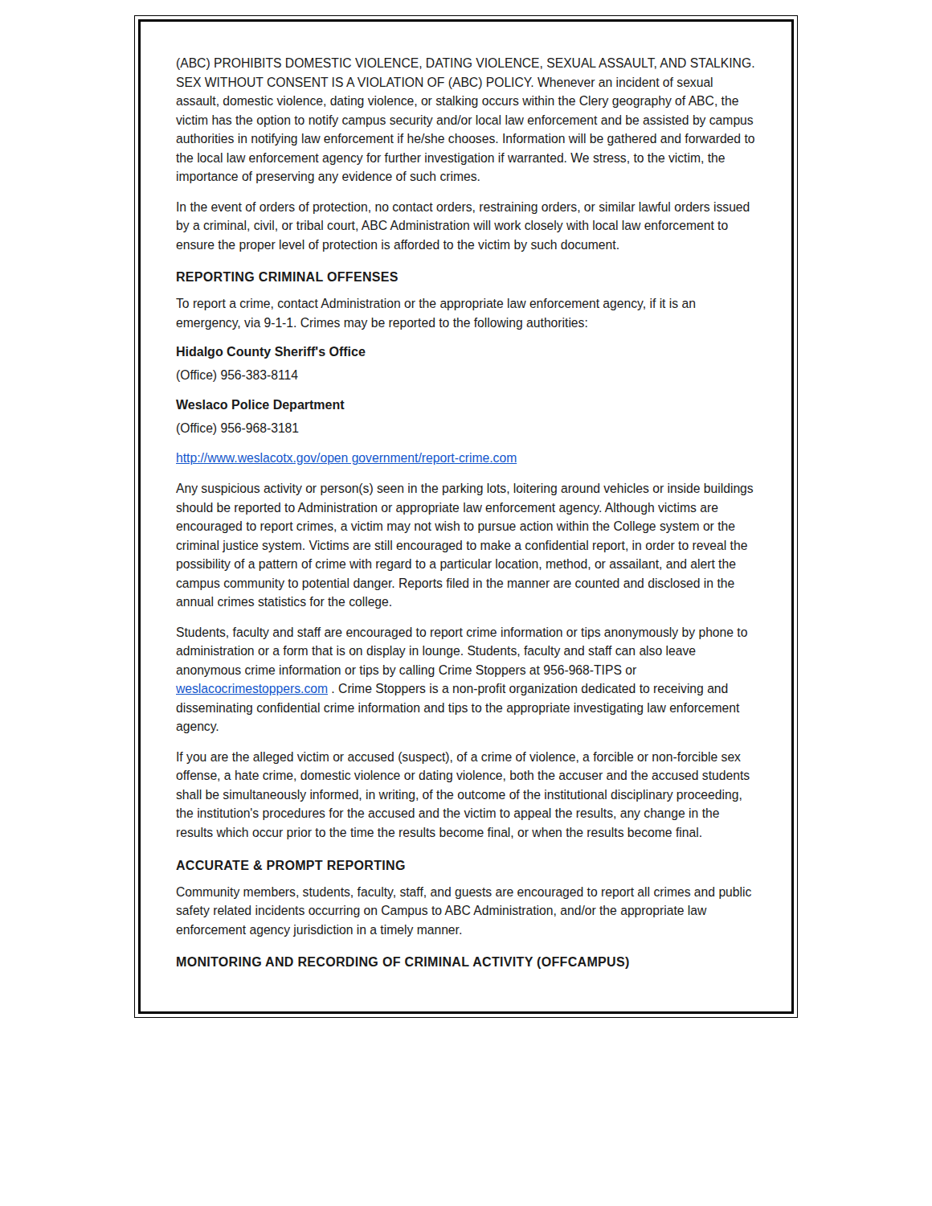(ABC) PROHIBITS DOMESTIC VIOLENCE, DATING VIOLENCE, SEXUAL ASSAULT, AND STALKING. SEX WITHOUT CONSENT IS A VIOLATION OF (ABC) POLICY. Whenever an incident of sexual assault, domestic violence, dating violence, or stalking occurs within the Clery geography of ABC, the victim has the option to notify campus security and/or local law enforcement and be assisted by campus authorities in notifying law enforcement if he/she chooses. Information will be gathered and forwarded to the local law enforcement agency for further investigation if warranted. We stress, to the victim, the importance of preserving any evidence of such crimes.
In the event of orders of protection, no contact orders, restraining orders, or similar lawful orders issued by a criminal, civil, or tribal court, ABC Administration will work closely with local law enforcement to ensure the proper level of protection is afforded to the victim by such document.
REPORTING CRIMINAL OFFENSES
To report a crime, contact Administration or the appropriate law enforcement agency, if it is an emergency, via 9-1-1. Crimes may be reported to the following authorities:
Hidalgo County Sheriff's Office
(Office) 956-383-8114
Weslaco Police Department
(Office) 956-968-3181
http://www.weslacotx.gov/open government/report-crime.com
Any suspicious activity or person(s) seen in the parking lots, loitering around vehicles or inside buildings should be reported to Administration or appropriate law enforcement agency. Although victims are encouraged to report crimes, a victim may not wish to pursue action within the College system or the criminal justice system. Victims are still encouraged to make a confidential report, in order to reveal the possibility of a pattern of crime with regard to a particular location, method, or assailant, and alert the campus community to potential danger. Reports filed in the manner are counted and disclosed in the annual crimes statistics for the college.
Students, faculty and staff are encouraged to report crime information or tips anonymously by phone to administration or a form that is on display in lounge. Students, faculty and staff can also leave anonymous crime information or tips by calling Crime Stoppers at 956-968-TIPS or weslacocrimestoppers.com . Crime Stoppers is a non-profit organization dedicated to receiving and disseminating confidential crime information and tips to the appropriate investigating law enforcement agency.
If you are the alleged victim or accused (suspect), of a crime of violence, a forcible or non-forcible sex offense, a hate crime, domestic violence or dating violence, both the accuser and the accused students shall be simultaneously informed, in writing, of the outcome of the institutional disciplinary proceeding, the institution's procedures for the accused and the victim to appeal the results, any change in the results which occur prior to the time the results become final, or when the results become final.
ACCURATE & PROMPT REPORTING
Community members, students, faculty, staff, and guests are encouraged to report all crimes and public safety related incidents occurring on Campus to ABC Administration, and/or the appropriate law enforcement agency jurisdiction in a timely manner.
MONITORING AND RECORDING OF CRIMINAL ACTIVITY (OFFCAMPUS)